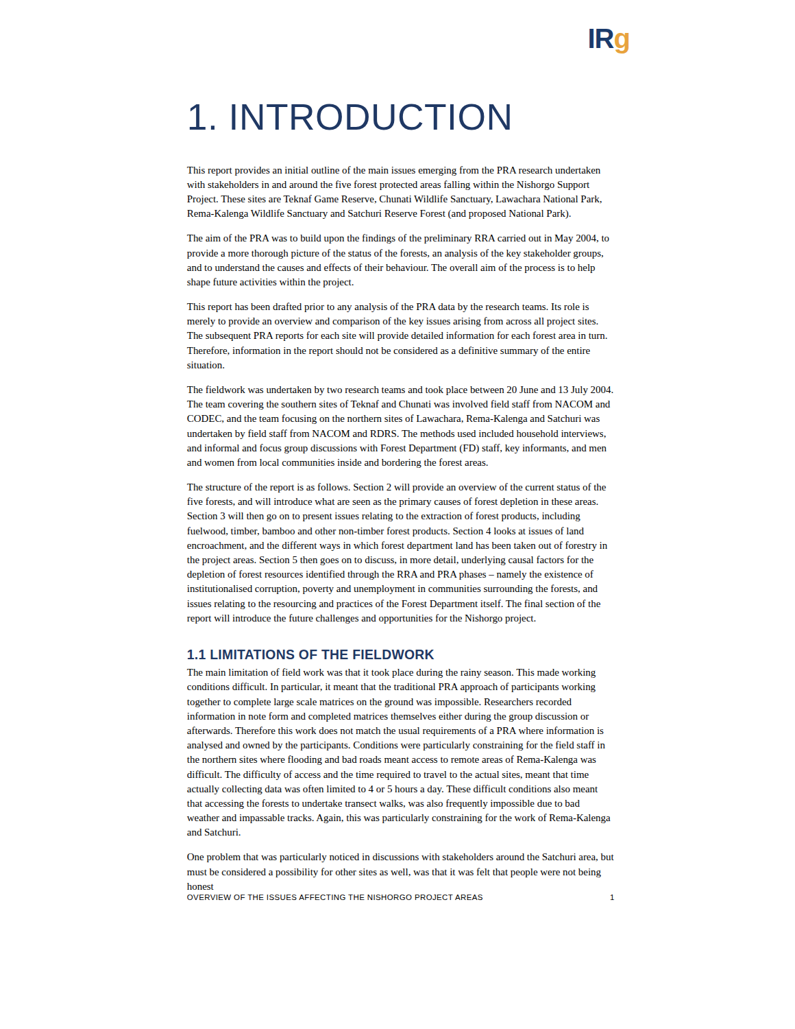IRg
1. INTRODUCTION
This report provides an initial outline of the main issues emerging from the PRA research undertaken with stakeholders in and around the five forest protected areas falling within the Nishorgo Support Project. These sites are Teknaf Game Reserve, Chunati Wildlife Sanctuary, Lawachara National Park, Rema-Kalenga Wildlife Sanctuary and Satchuri Reserve Forest (and proposed National Park).
The aim of the PRA was to build upon the findings of the preliminary RRA carried out in May 2004, to provide a more thorough picture of the status of the forests, an analysis of the key stakeholder groups, and to understand the causes and effects of their behaviour. The overall aim of the process is to help shape future activities within the project.
This report has been drafted prior to any analysis of the PRA data by the research teams. Its role is merely to provide an overview and comparison of the key issues arising from across all project sites. The subsequent PRA reports for each site will provide detailed information for each forest area in turn. Therefore, information in the report should not be considered as a definitive summary of the entire situation.
The fieldwork was undertaken by two research teams and took place between 20 June and 13 July 2004. The team covering the southern sites of Teknaf and Chunati was involved field staff from NACOM and CODEC, and the team focusing on the northern sites of Lawachara, Rema-Kalenga and Satchuri was undertaken by field staff from NACOM and RDRS. The methods used included household interviews, and informal and focus group discussions with Forest Department (FD) staff, key informants, and men and women from local communities inside and bordering the forest areas.
The structure of the report is as follows. Section 2 will provide an overview of the current status of the five forests, and will introduce what are seen as the primary causes of forest depletion in these areas. Section 3 will then go on to present issues relating to the extraction of forest products, including fuelwood, timber, bamboo and other non-timber forest products. Section 4 looks at issues of land encroachment, and the different ways in which forest department land has been taken out of forestry in the project areas. Section 5 then goes on to discuss, in more detail, underlying causal factors for the depletion of forest resources identified through the RRA and PRA phases – namely the existence of institutionalised corruption, poverty and unemployment in communities surrounding the forests, and issues relating to the resourcing and practices of the Forest Department itself. The final section of the report will introduce the future challenges and opportunities for the Nishorgo project.
1.1 LIMITATIONS OF THE FIELDWORK
The main limitation of field work was that it took place during the rainy season. This made working conditions difficult. In particular, it meant that the traditional PRA approach of participants working together to complete large scale matrices on the ground was impossible. Researchers recorded information in note form and completed matrices themselves either during the group discussion or afterwards. Therefore this work does not match the usual requirements of a PRA where information is analysed and owned by the participants. Conditions were particularly constraining for the field staff in the northern sites where flooding and bad roads meant access to remote areas of Rema-Kalenga was difficult. The difficulty of access and the time required to travel to the actual sites, meant that time actually collecting data was often limited to 4 or 5 hours a day. These difficult conditions also meant that accessing the forests to undertake transect walks, was also frequently impossible due to bad weather and impassable tracks. Again, this was particularly constraining for the work of Rema-Kalenga and Satchuri.
One problem that was particularly noticed in discussions with stakeholders around the Satchuri area, but must be considered a possibility for other sites as well, was that it was felt that people were not being honest
OVERVIEW OF THE ISSUES AFFECTING THE NISHORGO PROJECT AREAS 1